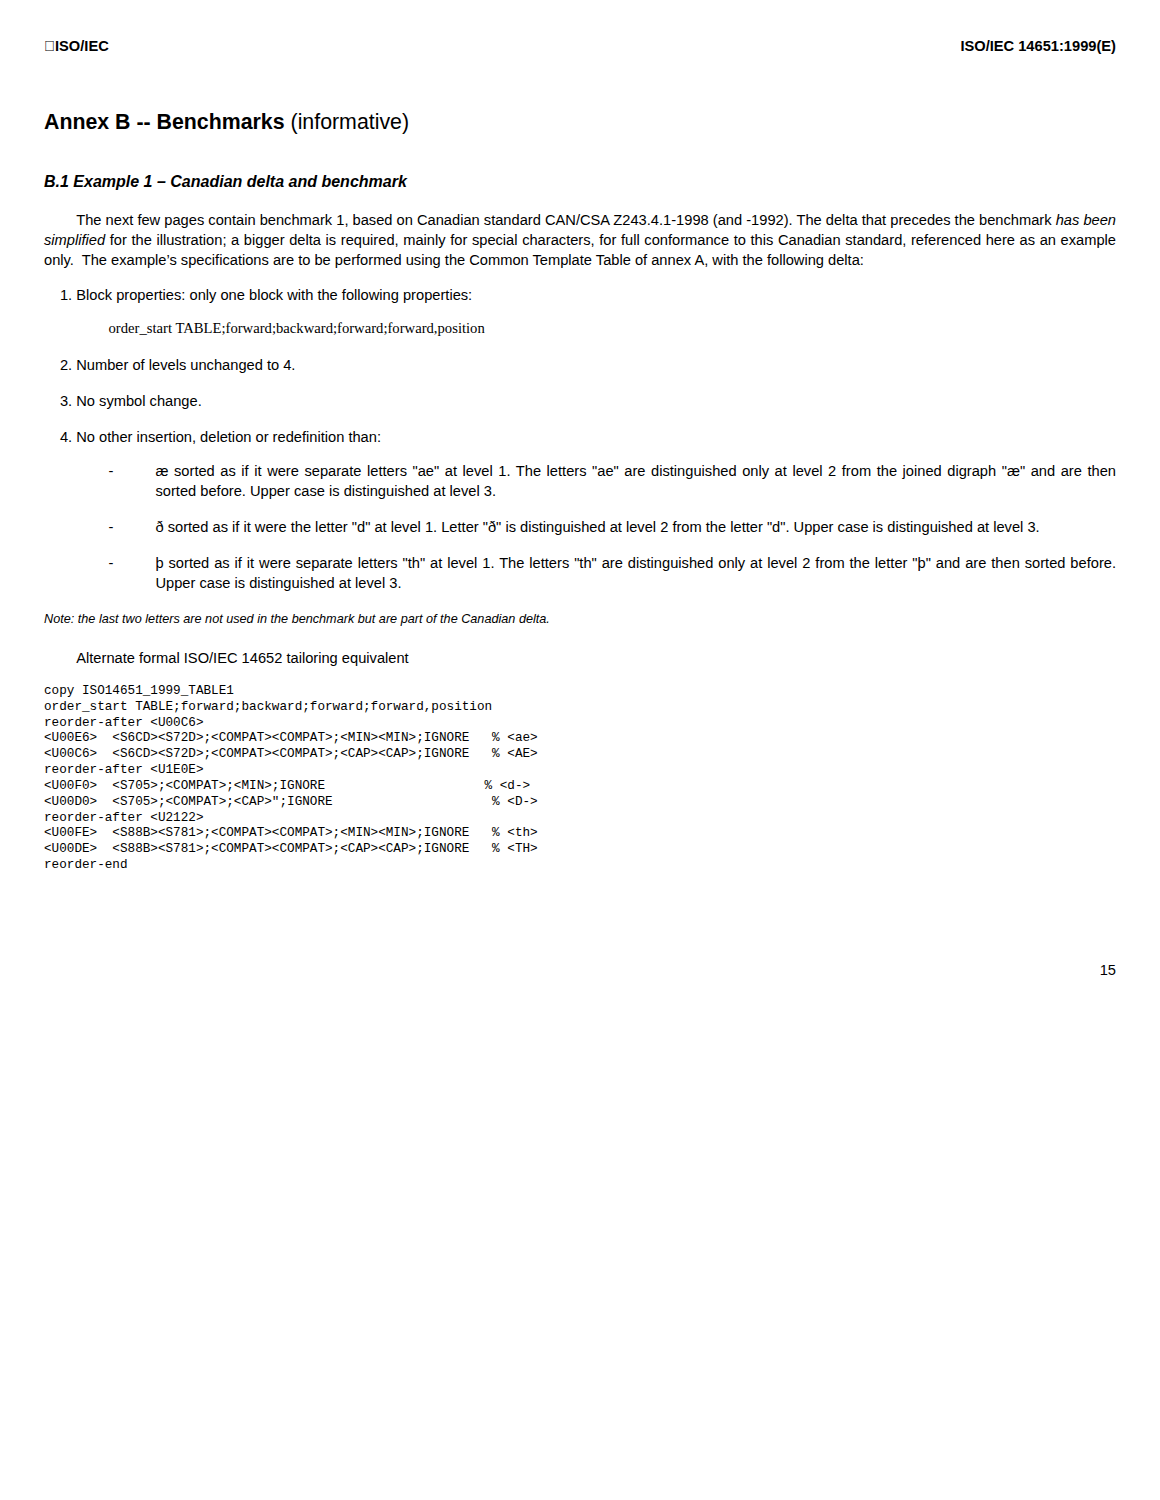ISO/IEC
ISO/IEC 14651:1999(E)
Annex B -- Benchmarks (informative)
B.1 Example 1 – Canadian delta and benchmark
The next few pages contain benchmark 1, based on Canadian standard CAN/CSA Z243.4.1-1998 (and -1992). The delta that precedes the benchmark has been simplified for the illustration; a bigger delta is required, mainly for special characters, for full conformance to this Canadian standard, referenced here as an example only. The example’s specifications are to be performed using the Common Template Table of annex A, with the following delta:
Block properties: only one block with the following properties:
order_start TABLE;forward;backward;forward;forward,position
Number of levels unchanged to 4.
No symbol change.
No other insertion, deletion or redefinition than:
æ sorted as if it were separate letters "ae" at level 1. The letters "ae" are distinguished only at level 2 from the joined digraph "æ" and are then sorted before. Upper case is distinguished at level 3.
ð sorted as if it were the letter "d" at level 1. Letter "ð" is distinguished at level 2 from the letter "d". Upper case is distinguished at level 3.
þ sorted as if it were separate letters "th" at level 1. The letters "th" are distinguished only at level 2 from the letter "þ" and are then sorted before. Upper case is distinguished at level 3.
Note: the last two letters are not used in the benchmark but are part of the Canadian delta.
Alternate formal ISO/IEC 14652 tailoring equivalent
copy ISO14651_1999_TABLE1
order_start TABLE;forward;backward;forward;forward,position
reorder-after <U00C6>
<U00E6>  <S6CD><S72D>;<COMPAT><COMPAT>;<MIN><MIN>;IGNORE   % <ae>
<U00C6>  <S6CD><S72D>;<COMPAT><COMPAT>;<CAP><CAP>;IGNORE   % <AE>
reorder-after <U1E0E>
<U00F0>  <S705>;<COMPAT>;<MIN>;IGNORE                     % <d->
<U00D0>  <S705>;<COMPAT>;<CAP>";IGNORE                     % <D->
reorder-after <U2122>
<U00FE>  <S88B><S781>;<COMPAT><COMPAT>;<MIN><MIN>;IGNORE   % <th>
<U00DE>  <S88B><S781>;<COMPAT><COMPAT>;<CAP><CAP>;IGNORE   % <TH>
reorder-end
15